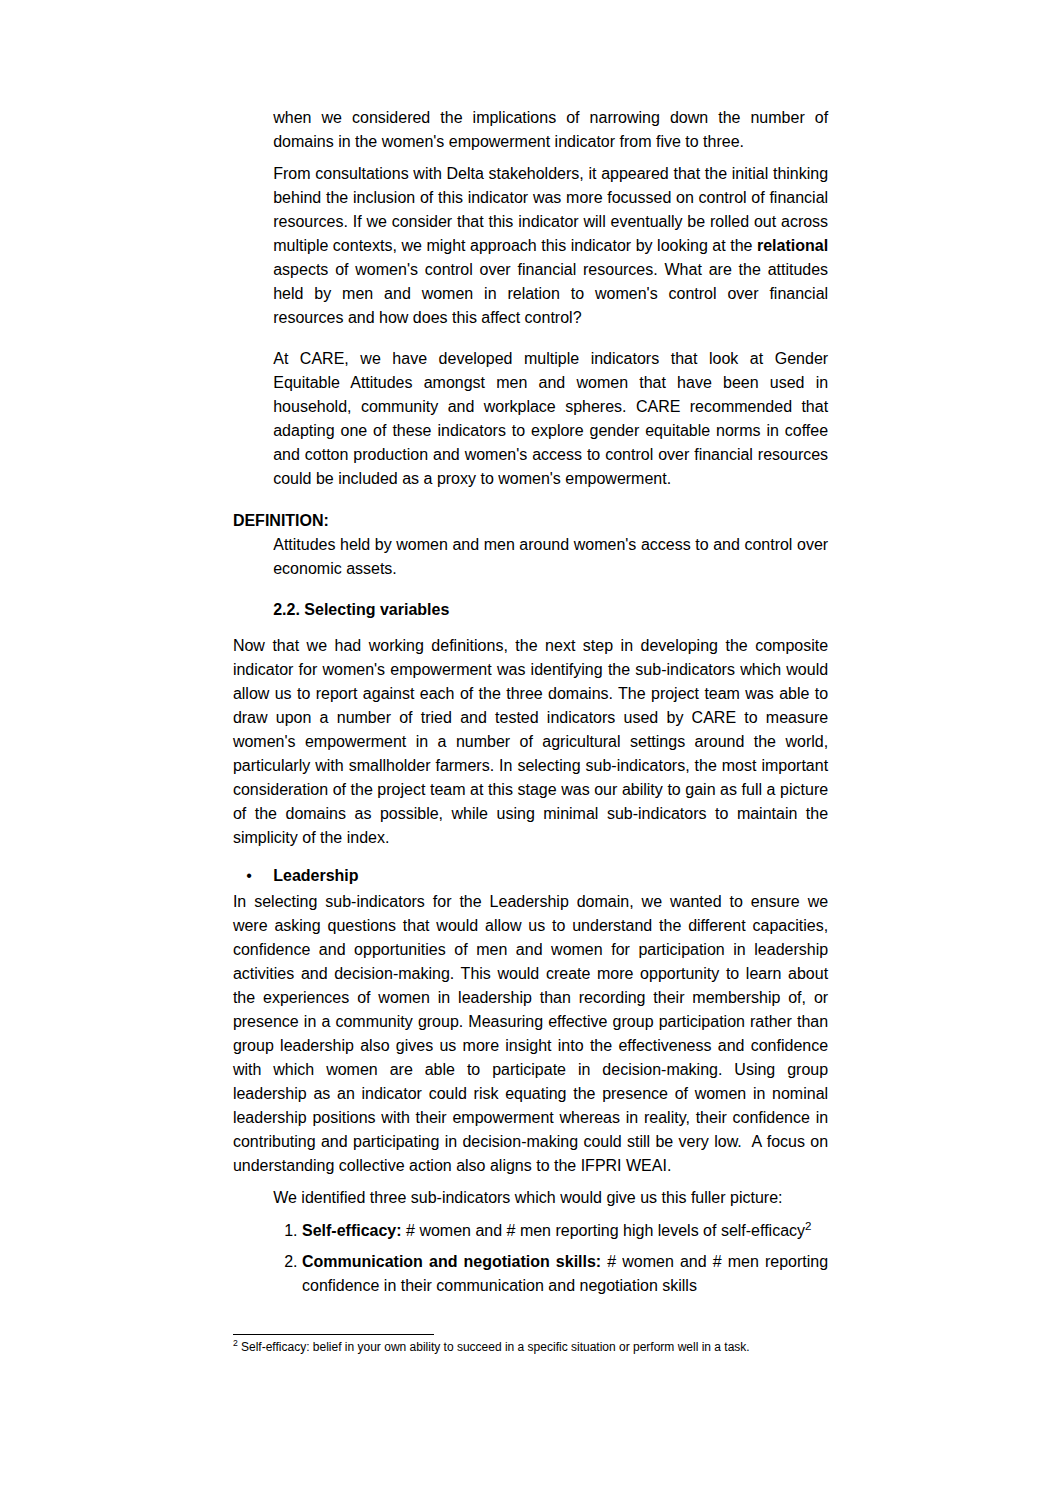when we considered the implications of narrowing down the number of domains in the women's empowerment indicator from five to three.
From consultations with Delta stakeholders, it appeared that the initial thinking behind the inclusion of this indicator was more focussed on control of financial resources. If we consider that this indicator will eventually be rolled out across multiple contexts, we might approach this indicator by looking at the relational aspects of women's control over financial resources. What are the attitudes held by men and women in relation to women's control over financial resources and how does this affect control?
At CARE, we have developed multiple indicators that look at Gender Equitable Attitudes amongst men and women that have been used in household, community and workplace spheres. CARE recommended that adapting one of these indicators to explore gender equitable norms in coffee and cotton production and women's access to control over financial resources could be included as a proxy to women's empowerment.
DEFINITION:
Attitudes held by women and men around women's access to and control over economic assets.
2.2. Selecting variables
Now that we had working definitions, the next step in developing the composite indicator for women's empowerment was identifying the sub-indicators which would allow us to report against each of the three domains. The project team was able to draw upon a number of tried and tested indicators used by CARE to measure women's empowerment in a number of agricultural settings around the world, particularly with smallholder farmers. In selecting sub-indicators, the most important consideration of the project team at this stage was our ability to gain as full a picture of the domains as possible, while using minimal sub-indicators to maintain the simplicity of the index.
Leadership
In selecting sub-indicators for the Leadership domain, we wanted to ensure we were asking questions that would allow us to understand the different capacities, confidence and opportunities of men and women for participation in leadership activities and decision-making. This would create more opportunity to learn about the experiences of women in leadership than recording their membership of, or presence in a community group. Measuring effective group participation rather than group leadership also gives us more insight into the effectiveness and confidence with which women are able to participate in decision-making. Using group leadership as an indicator could risk equating the presence of women in nominal leadership positions with their empowerment whereas in reality, their confidence in contributing and participating in decision-making could still be very low. A focus on understanding collective action also aligns to the IFPRI WEAI.
We identified three sub-indicators which would give us this fuller picture:
Self-efficacy: # women and # men reporting high levels of self-efficacy2
Communication and negotiation skills: # women and # men reporting confidence in their communication and negotiation skills
2 Self-efficacy: belief in your own ability to succeed in a specific situation or perform well in a task.